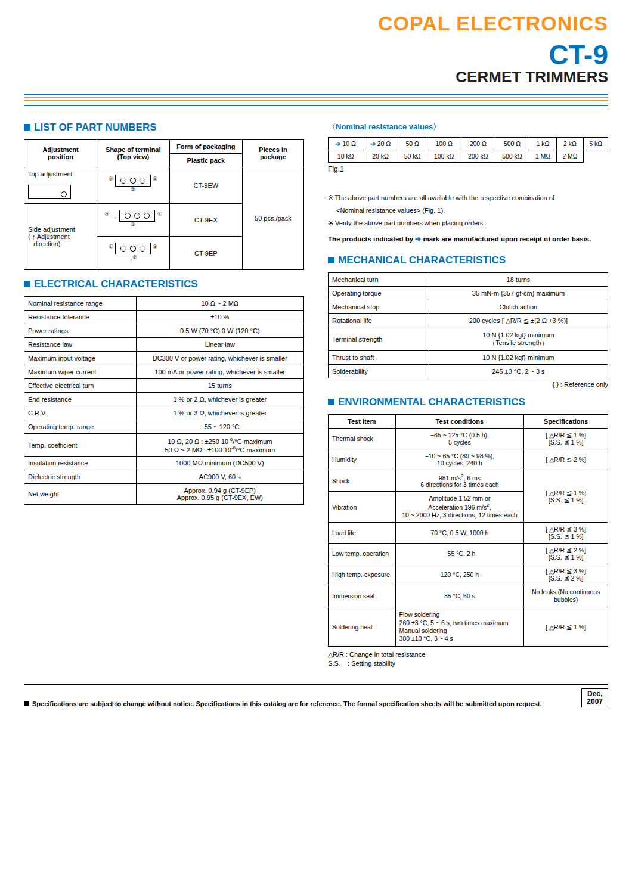COPAL ELECTRONICS
CT-9
CERMET TRIMMERS
LIST OF PART NUMBERS
| Adjustment position | Shape of terminal (Top view) | Form of packaging | Pieces in package |
| --- | --- | --- | --- |
| Plastic pack |
| Top adjustment | ③ ① ② | CT-9EW | 50 pcs./pack |
| Side adjustment ( ↑ Adjustment direction) | ③ → ① ② | CT-9EX |
| ① ③ ↑ ② | CT-9EP |
ELECTRICAL CHARACTERISTICS
| Nominal resistance range | 10 Ω ~ 2 MΩ |
| Resistance tolerance | ±10 % |
| Power ratings | 0.5 W (70 °C) 0 W (120 °C) |
| Resistance law | Linear law |
| Maximum input voltage | DC300 V or power rating, whichever is smaller |
| Maximum wiper current | 100 mA or power rating, whichever is smaller |
| Effective electrical turn | 15 turns |
| End resistance | 1 % or 2 Ω, whichever is greater |
| C.R.V. | 1 % or 3 Ω, whichever is greater |
| Operating temp. range | −55 ~ 120 °C |
| Temp. coefficient | 10 Ω, 20 Ω : ±250 10 -6 /°C maximum 50 Ω ~ 2 MΩ : ±100 10 -6 /°C maximum |
| Insulation resistance | 1000 MΩ minimum (DC500 V) |
| Dielectric strength | AC900 V, 60 s |
| Net weight | Approx. 0.94 g (CT-9EP) Approx. 0.95 g (CT-9EX, EW) |
〈Nominal resistance values〉
| ➔ 10 Ω | ➔ 20 Ω | 50 Ω | 100 Ω | 200 Ω | 500 Ω | 1 kΩ | 2 kΩ | 5 kΩ |
| 10 kΩ | 20 kΩ | 50 kΩ | 100 kΩ | 200 kΩ | 500 kΩ | 1 MΩ | 2 MΩ | |
Fig.1
※ The above part numbers are all available with the respective combination of
<Nominal resistance values> (Fig. 1).
※ Verify the above part numbers when placing orders.
The products indicated by ➔ mark are manufactured upon receipt of order basis.
MECHANICAL CHARACTERISTICS
| Mechanical turn | 18 turns |
| Operating torque | 35 mN·m {357 gf·cm} maximum |
| Mechanical stop | Clutch action |
| Rotational life | 200 cycles [ △R/R ≦ ±(2 Ω +3 %)] |
| Terminal strength | 10 N {1.02 kgf} minimum （Tensile strength） |
| Thrust to shaft | 10 N {1.02 kgf} minimum |
| Solderability | 245 ±3 °C, 2 ~ 3 s |
{ } : Reference only
ENVIRONMENTAL CHARACTERISTICS
| Test item | Test conditions | Specifications |
| --- | --- | --- |
| Thermal shock | −65 ~ 125 °C (0.5 h), 5 cycles | [ △R/R ≦ 1 %] [S.S. ≦ 1 %] |
| Humidity | −10 ~ 65 °C (80 ~ 98 %), 10 cycles, 240 h | [ △R/R ≦ 2 %] |
| Shock | 981 m/s 2 , 6 ms 6 directions for 3 times each | [ △R/R ≦ 1 %] [S.S. ≦ 1 %] |
| Vibration | Amplitude 1.52 mm or Acceleration 196 m/s 2 , 10 ~ 2000 Hz, 3 directions, 12 times each |
| Load life | 70 °C, 0.5 W, 1000 h | [ △R/R ≦ 3 %] [S.S. ≦ 1 %] |
| Low temp. operation | −55 °C, 2 h | [ △R/R ≦ 2 %] [S.S. ≦ 1 %] |
| High temp. exposure | 120 °C, 250 h | [ △R/R ≦ 3 %] [S.S. ≦ 2 %] |
| Immersion seal | 85 °C, 60 s | No leaks (No continuous bubbles) |
| Soldering heat | Flow soldering 260 ±3 °C, 5 ~ 6 s, two times maximum Manual soldering 380 ±10 °C, 3 ~ 4 s | [ △R/R ≦ 1 %] |
△R/R : Change in total resistance
S.S. : Setting stability
Specifications are subject to change without notice. Specifications in this catalog are for reference. The formal specification sheets will be submitted upon request.
Dec,
2007